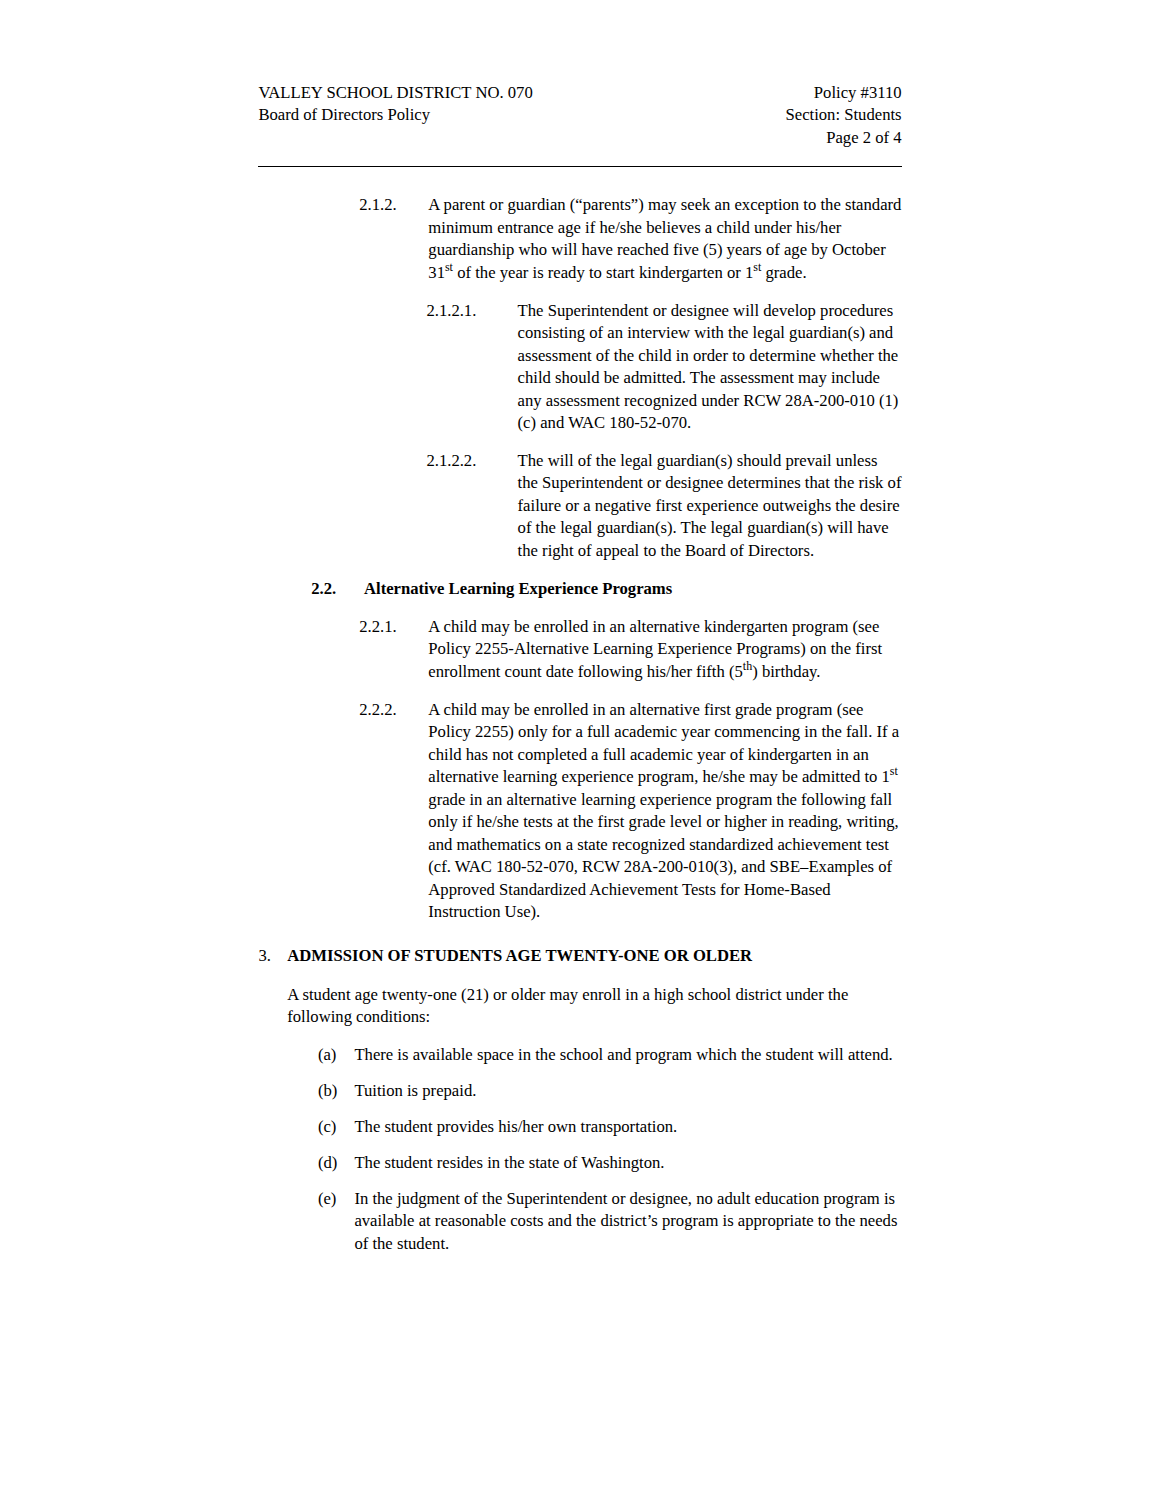VALLEY SCHOOL DISTRICT NO. 070
Policy #3110
Board of Directors Policy
Section: Students
Page 2 of 4
2.1.2.
A parent or guardian (“parents”) may seek an exception to the standard minimum entrance age if he/she believes a child under his/her guardianship who will have reached five (5) years of age by October 31st of the year is ready to start kindergarten or 1st grade.
2.1.2.1.
The Superintendent or designee will develop procedures consisting of an interview with the legal guardian(s) and assessment of the child in order to determine whether the child should be admitted. The assessment may include any assessment recognized under RCW 28A-200-010 (1) (c) and WAC 180-52-070.
2.1.2.2.
The will of the legal guardian(s) should prevail unless the Superintendent or designee determines that the risk of failure or a negative first experience outweighs the desire of the legal guardian(s). The legal guardian(s) will have the right of appeal to the Board of Directors.
2.2.
Alternative Learning Experience Programs
2.2.1.
A child may be enrolled in an alternative kindergarten program (see Policy 2255-Alternative Learning Experience Programs) on the first enrollment count date following his/her fifth (5th) birthday.
2.2.2.
A child may be enrolled in an alternative first grade program (see Policy 2255) only for a full academic year commencing in the fall. If a child has not completed a full academic year of kindergarten in an alternative learning experience program, he/she may be admitted to 1st grade in an alternative learning experience program the following fall only if he/she tests at the first grade level or higher in reading, writing, and mathematics on a state recognized standardized achievement test (cf. WAC 180-52-070, RCW 28A-200-010(3), and SBE–Examples of Approved Standardized Achievement Tests for Home-Based Instruction Use).
3.
Admission of Students Age Twenty-One or Older
A student age twenty-one (21) or older may enroll in a high school district under the following conditions:
(a) There is available space in the school and program which the student will attend.
(b) Tuition is prepaid.
(c) The student provides his/her own transportation.
(d) The student resides in the state of Washington.
(e) In the judgment of the Superintendent or designee, no adult education program is available at reasonable costs and the district’s program is appropriate to the needs of the student.